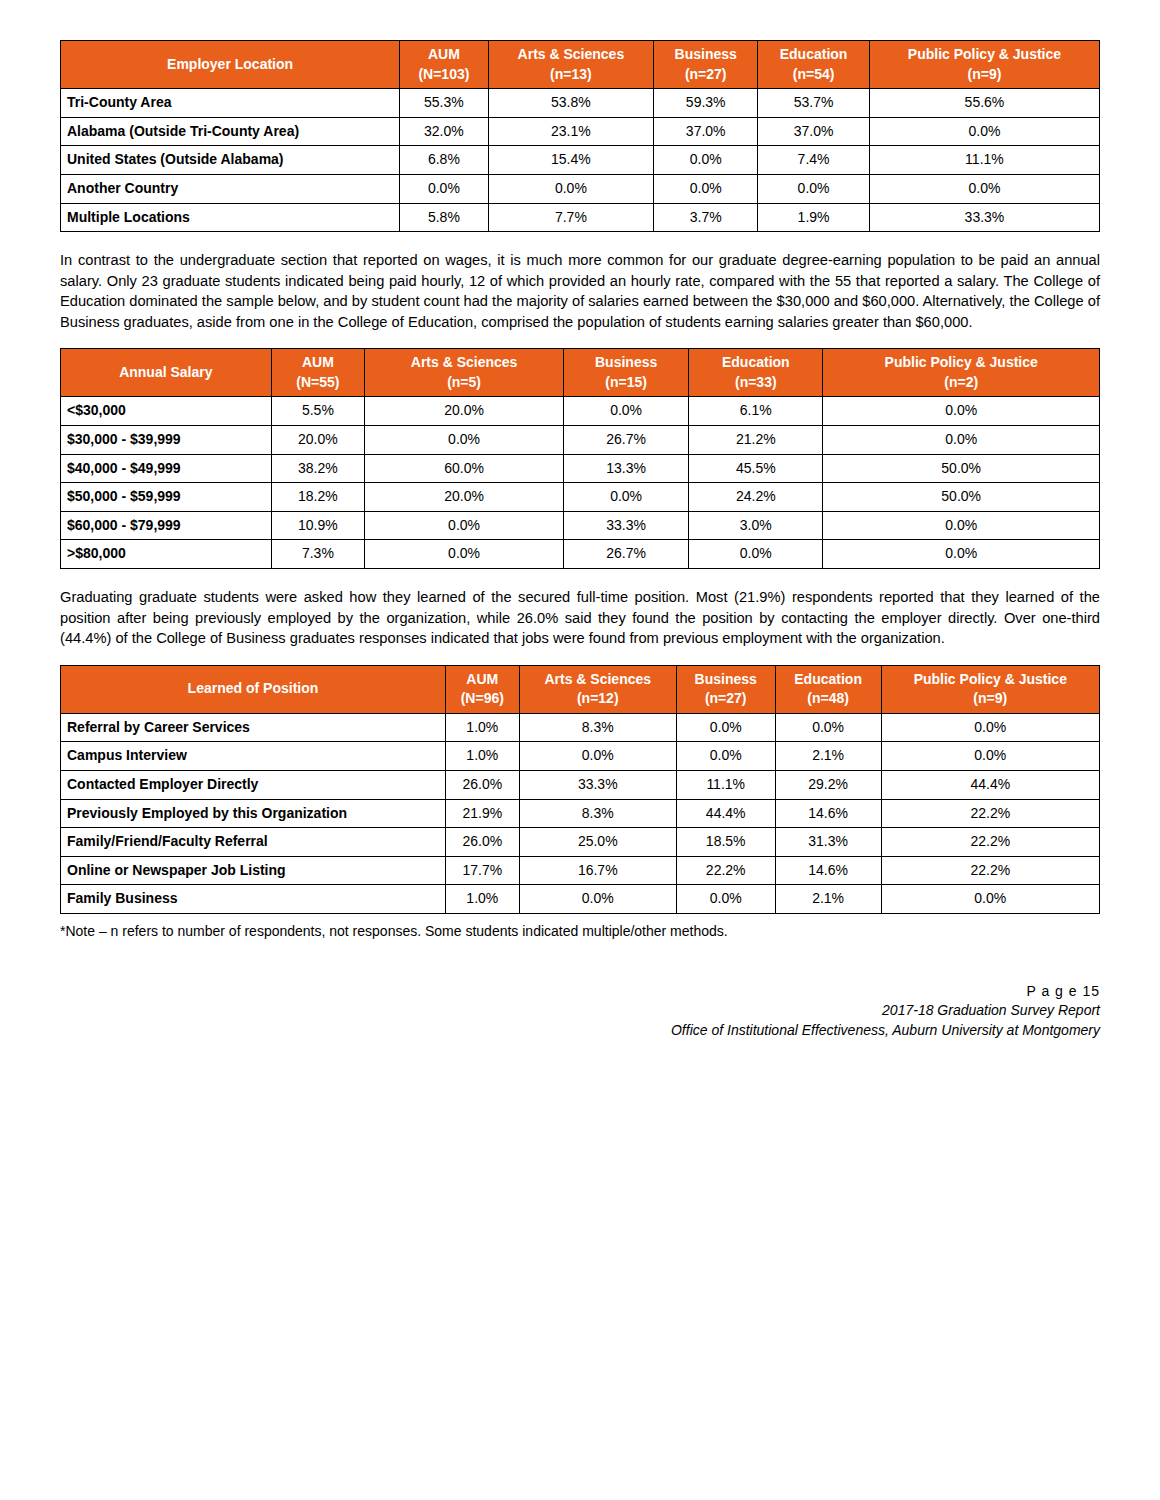| Employer Location | AUM (N=103) | Arts & Sciences (n=13) | Business (n=27) | Education (n=54) | Public Policy & Justice (n=9) |
| --- | --- | --- | --- | --- | --- |
| Tri-County Area | 55.3% | 53.8% | 59.3% | 53.7% | 55.6% |
| Alabama (Outside Tri-County Area) | 32.0% | 23.1% | 37.0% | 37.0% | 0.0% |
| United States (Outside Alabama) | 6.8% | 15.4% | 0.0% | 7.4% | 11.1% |
| Another Country | 0.0% | 0.0% | 0.0% | 0.0% | 0.0% |
| Multiple Locations | 5.8% | 7.7% | 3.7% | 1.9% | 33.3% |
In contrast to the undergraduate section that reported on wages, it is much more common for our graduate degree-earning population to be paid an annual salary. Only 23 graduate students indicated being paid hourly, 12 of which provided an hourly rate, compared with the 55 that reported a salary. The College of Education dominated the sample below, and by student count had the majority of salaries earned between the $30,000 and $60,000. Alternatively, the College of Business graduates, aside from one in the College of Education, comprised the population of students earning salaries greater than $60,000.
| Annual Salary | AUM (N=55) | Arts & Sciences (n=5) | Business (n=15) | Education (n=33) | Public Policy & Justice (n=2) |
| --- | --- | --- | --- | --- | --- |
| <$30,000 | 5.5% | 20.0% | 0.0% | 6.1% | 0.0% |
| $30,000 - $39,999 | 20.0% | 0.0% | 26.7% | 21.2% | 0.0% |
| $40,000 - $49,999 | 38.2% | 60.0% | 13.3% | 45.5% | 50.0% |
| $50,000 - $59,999 | 18.2% | 20.0% | 0.0% | 24.2% | 50.0% |
| $60,000 - $79,999 | 10.9% | 0.0% | 33.3% | 3.0% | 0.0% |
| >$80,000 | 7.3% | 0.0% | 26.7% | 0.0% | 0.0% |
Graduating graduate students were asked how they learned of the secured full-time position. Most (21.9%) respondents reported that they learned of the position after being previously employed by the organization, while 26.0% said they found the position by contacting the employer directly. Over one-third (44.4%) of the College of Business graduates responses indicated that jobs were found from previous employment with the organization.
| Learned of Position | AUM (N=96) | Arts & Sciences (n=12) | Business (n=27) | Education (n=48) | Public Policy & Justice (n=9) |
| --- | --- | --- | --- | --- | --- |
| Referral by Career Services | 1.0% | 8.3% | 0.0% | 0.0% | 0.0% |
| Campus Interview | 1.0% | 0.0% | 0.0% | 2.1% | 0.0% |
| Contacted Employer Directly | 26.0% | 33.3% | 11.1% | 29.2% | 44.4% |
| Previously Employed by this Organization | 21.9% | 8.3% | 44.4% | 14.6% | 22.2% |
| Family/Friend/Faculty Referral | 26.0% | 25.0% | 18.5% | 31.3% | 22.2% |
| Online or Newspaper Job Listing | 17.7% | 16.7% | 22.2% | 14.6% | 22.2% |
| Family Business | 1.0% | 0.0% | 0.0% | 2.1% | 0.0% |
*Note – n refers to number of respondents, not responses. Some students indicated multiple/other methods.
P a g e 15
2017-18 Graduation Survey Report
Office of Institutional Effectiveness, Auburn University at Montgomery